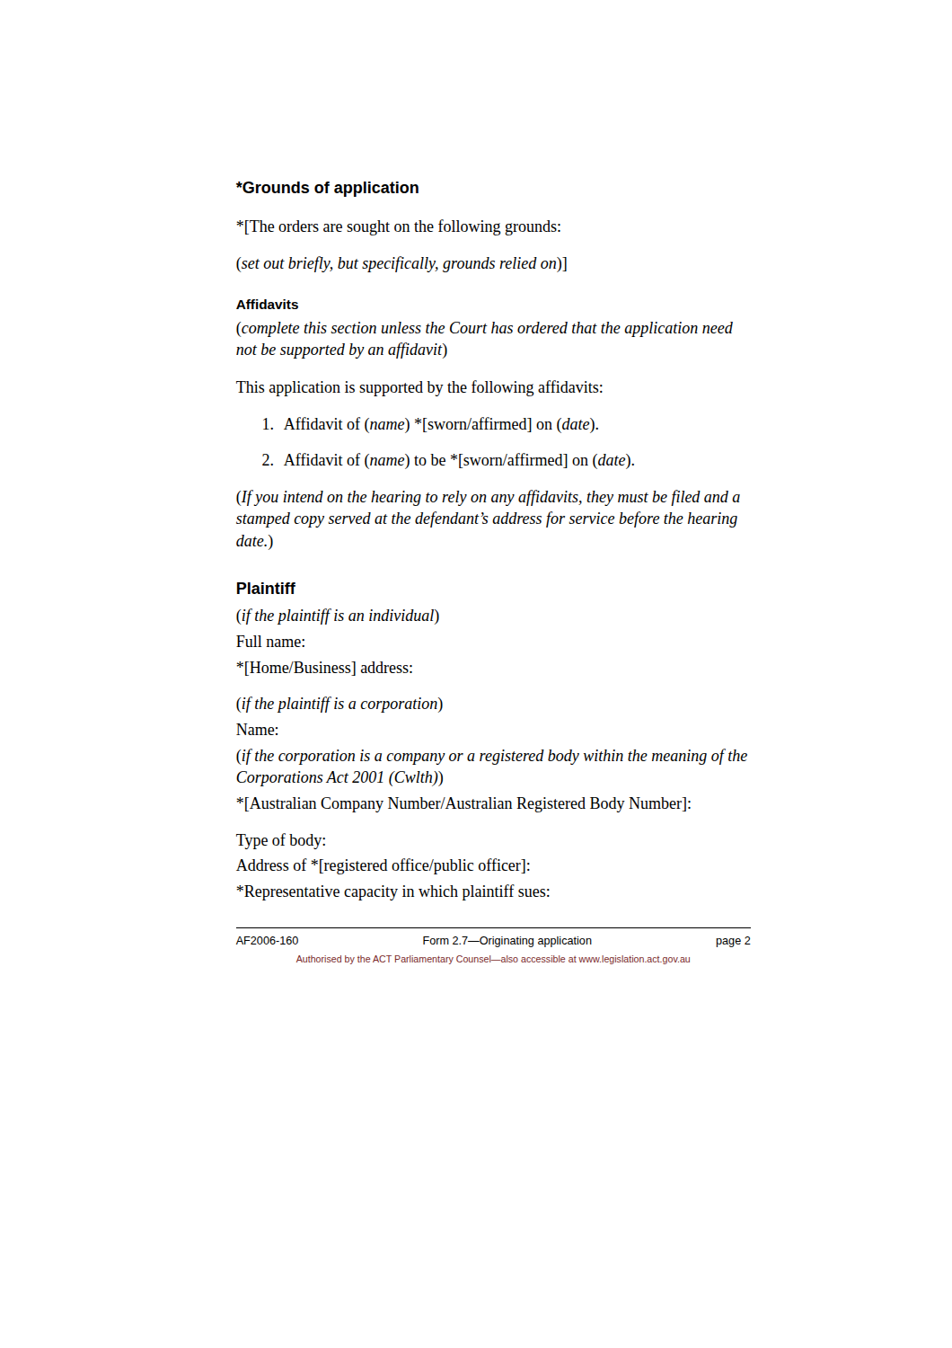*Grounds of application
*[The orders are sought on the following grounds:
(set out briefly, but specifically, grounds relied on)]
Affidavits
(complete this section unless the Court has ordered that the application need not be supported by an affidavit)
This application is supported by the following affidavits:
Affidavit of (name) *[sworn/affirmed] on (date).
Affidavit of (name) to be *[sworn/affirmed] on (date).
(If you intend on the hearing to rely on any affidavits, they must be filed and a stamped copy served at the defendant’s address for service before the hearing date.)
Plaintiff
(if the plaintiff is an individual)
Full name:
*[Home/Business] address:
(if the plaintiff is a corporation)
Name:
(if the corporation is a company or a registered body within the meaning of the Corporations Act 2001 (Cwlth))
*[Australian Company Number/Australian Registered Body Number]:
Type of body:
Address of *[registered office/public officer]:
*Representative capacity in which plaintiff sues:
AF2006-160
Form 2.7—Originating application
page 2
Authorised by the ACT Parliamentary Counsel—also accessible at www.legislation.act.gov.au